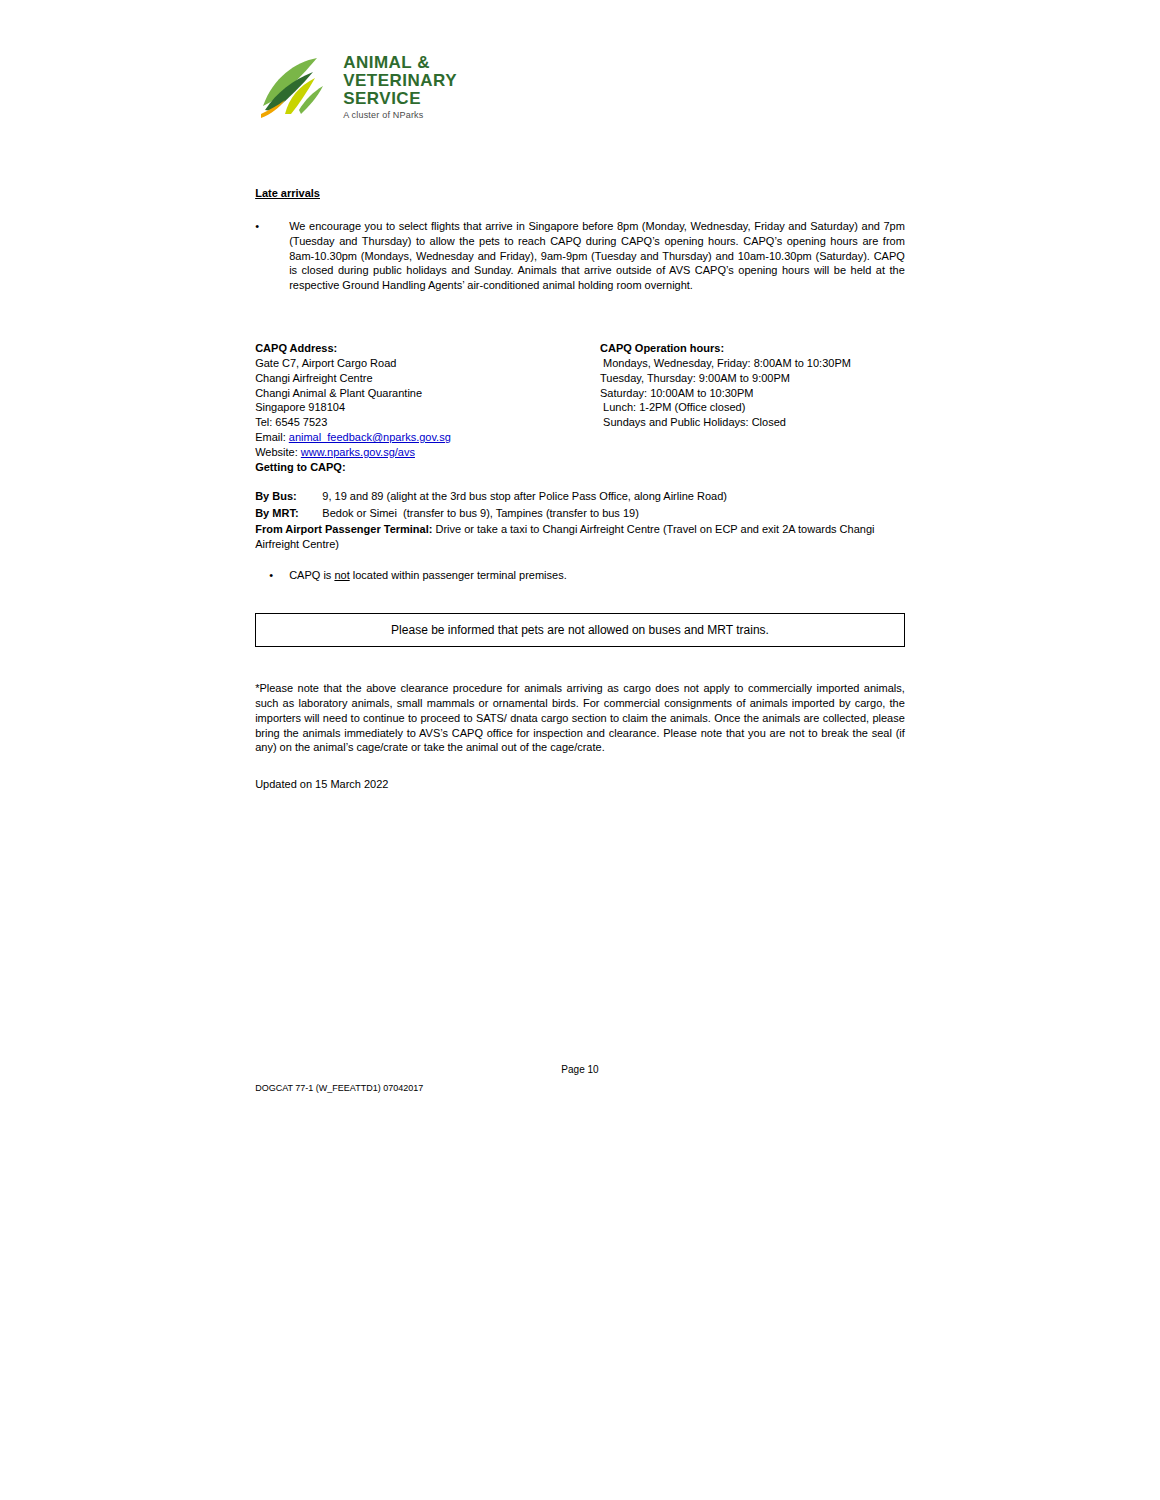ANIMAL &
VETERINARY
SERVICE
A cluster of NParks
Late arrivals
We encourage you to select flights that arrive in Singapore before 8pm (Monday, Wednesday, Friday and Saturday) and 7pm (Tuesday and Thursday) to allow the pets to reach CAPQ during CAPQ’s opening hours. CAPQ’s opening hours are from 8am-10.30pm (Mondays, Wednesday and Friday), 9am-9pm (Tuesday and Thursday) and 10am-10.30pm (Saturday). CAPQ is closed during public holidays and Sunday. Animals that arrive outside of AVS CAPQ’s opening hours will be held at the respective Ground Handling Agents’ air-conditioned animal holding room overnight.
CAPQ Address:
Gate C7, Airport Cargo Road
Changi Airfreight Centre
Changi Animal & Plant Quarantine
Singapore 918104
Tel: 6545 7523
Email: animal_feedback@nparks.gov.sg
Website: www.nparks.gov.sg/avs
Getting to CAPQ:
CAPQ Operation hours:
Mondays, Wednesday, Friday: 8:00AM to 10:30PM
Tuesday, Thursday: 9:00AM to 9:00PM
Saturday: 10:00AM to 10:30PM
Lunch: 1-2PM (Office closed)
Sundays and Public Holidays: Closed
By Bus: 9, 19 and 89 (alight at the 3rd bus stop after Police Pass Office, along Airline Road)
By MRT: Bedok or Simei (transfer to bus 9), Tampines (transfer to bus 19)
From Airport Passenger Terminal: Drive or take a taxi to Changi Airfreight Centre (Travel on ECP and exit 2A towards Changi Airfreight Centre)
CAPQ is not located within passenger terminal premises.
Please be informed that pets are not allowed on buses and MRT trains.
*Please note that the above clearance procedure for animals arriving as cargo does not apply to commercially imported animals, such as laboratory animals, small mammals or ornamental birds. For commercial consignments of animals imported by cargo, the importers will need to continue to proceed to SATS/ dnata cargo section to claim the animals. Once the animals are collected, please bring the animals immediately to AVS’s CAPQ office for inspection and clearance. Please note that you are not to break the seal (if any) on the animal’s cage/crate or take the animal out of the cage/crate.
Updated on 15 March 2022
Page 10
DOGCAT 77-1 (W_FEEATTD1) 07042017